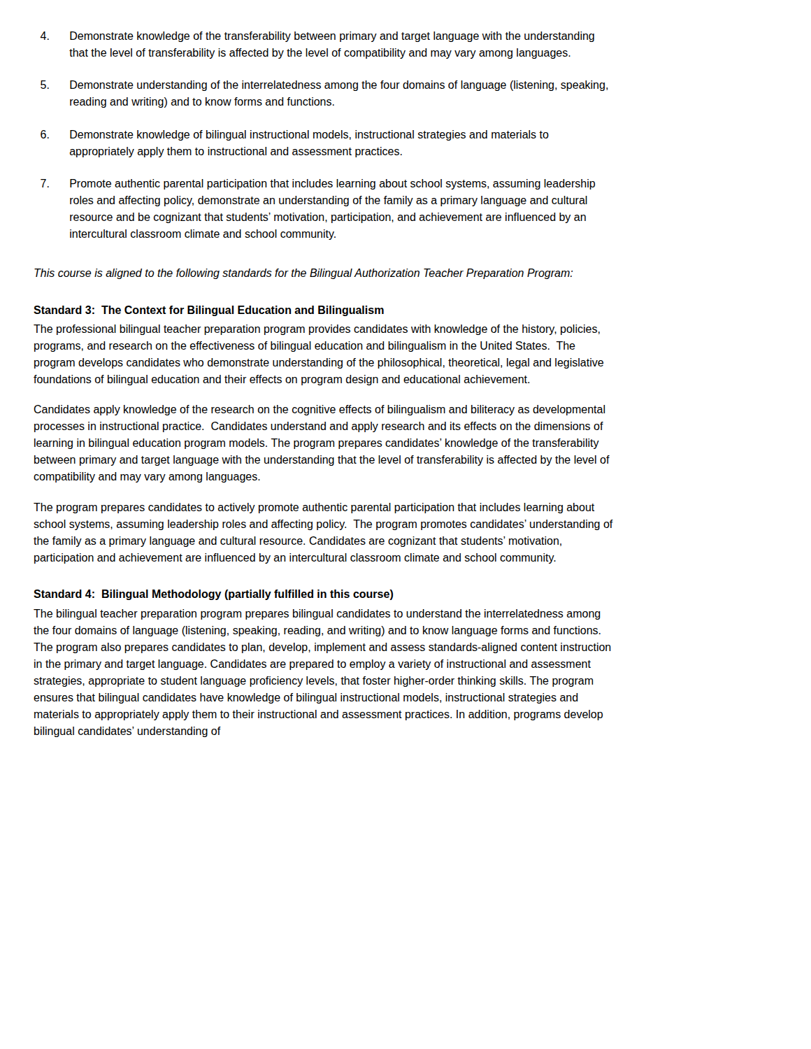4. Demonstrate knowledge of the transferability between primary and target language with the understanding that the level of transferability is affected by the level of compatibility and may vary among languages.
5. Demonstrate understanding of the interrelatedness among the four domains of language (listening, speaking, reading and writing) and to know forms and functions.
6. Demonstrate knowledge of bilingual instructional models, instructional strategies and materials to appropriately apply them to instructional and assessment practices.
7. Promote authentic parental participation that includes learning about school systems, assuming leadership roles and affecting policy, demonstrate an understanding of the family as a primary language and cultural resource and be cognizant that students’ motivation, participation, and achievement are influenced by an intercultural classroom climate and school community.
This course is aligned to the following standards for the Bilingual Authorization Teacher Preparation Program:
Standard 3: The Context for Bilingual Education and Bilingualism
The professional bilingual teacher preparation program provides candidates with knowledge of the history, policies, programs, and research on the effectiveness of bilingual education and bilingualism in the United States. The program develops candidates who demonstrate understanding of the philosophical, theoretical, legal and legislative foundations of bilingual education and their effects on program design and educational achievement.
Candidates apply knowledge of the research on the cognitive effects of bilingualism and biliteracy as developmental processes in instructional practice. Candidates understand and apply research and its effects on the dimensions of learning in bilingual education program models. The program prepares candidates’ knowledge of the transferability between primary and target language with the understanding that the level of transferability is affected by the level of compatibility and may vary among languages.
The program prepares candidates to actively promote authentic parental participation that includes learning about school systems, assuming leadership roles and affecting policy. The program promotes candidates’ understanding of the family as a primary language and cultural resource. Candidates are cognizant that students’ motivation, participation and achievement are influenced by an intercultural classroom climate and school community.
Standard 4: Bilingual Methodology (partially fulfilled in this course)
The bilingual teacher preparation program prepares bilingual candidates to understand the interrelatedness among the four domains of language (listening, speaking, reading, and writing) and to know language forms and functions. The program also prepares candidates to plan, develop, implement and assess standards-aligned content instruction in the primary and target language. Candidates are prepared to employ a variety of instructional and assessment strategies, appropriate to student language proficiency levels, that foster higher-order thinking skills. The program ensures that bilingual candidates have knowledge of bilingual instructional models, instructional strategies and materials to appropriately apply them to their instructional and assessment practices. In addition, programs develop bilingual candidates’ understanding of